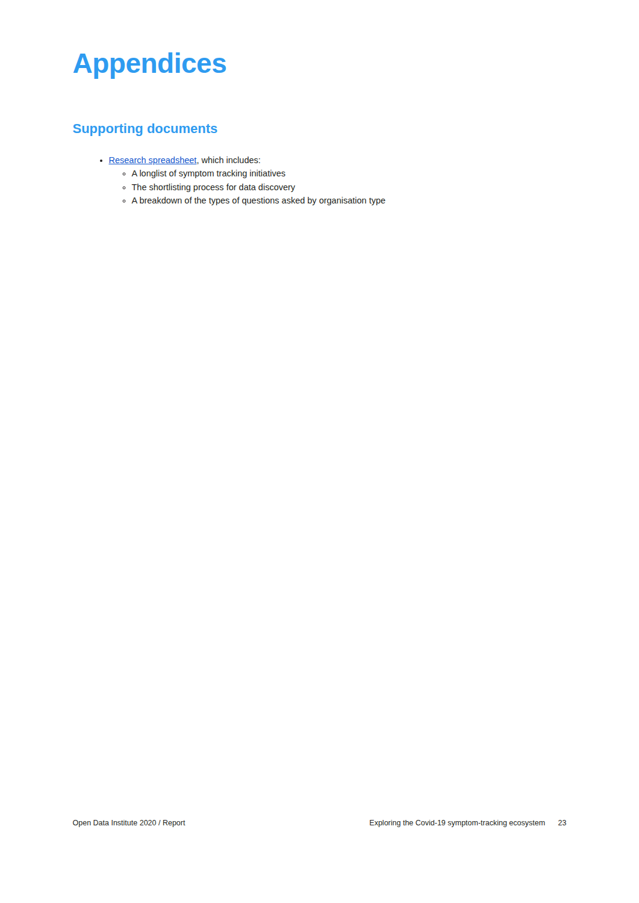Appendices
Supporting documents
Research spreadsheet, which includes:
A longlist of symptom tracking initiatives
The shortlisting process for data discovery
A breakdown of the types of questions asked by organisation type
Open Data Institute 2020 / Report
Exploring the Covid-19 symptom-tracking ecosystem 23